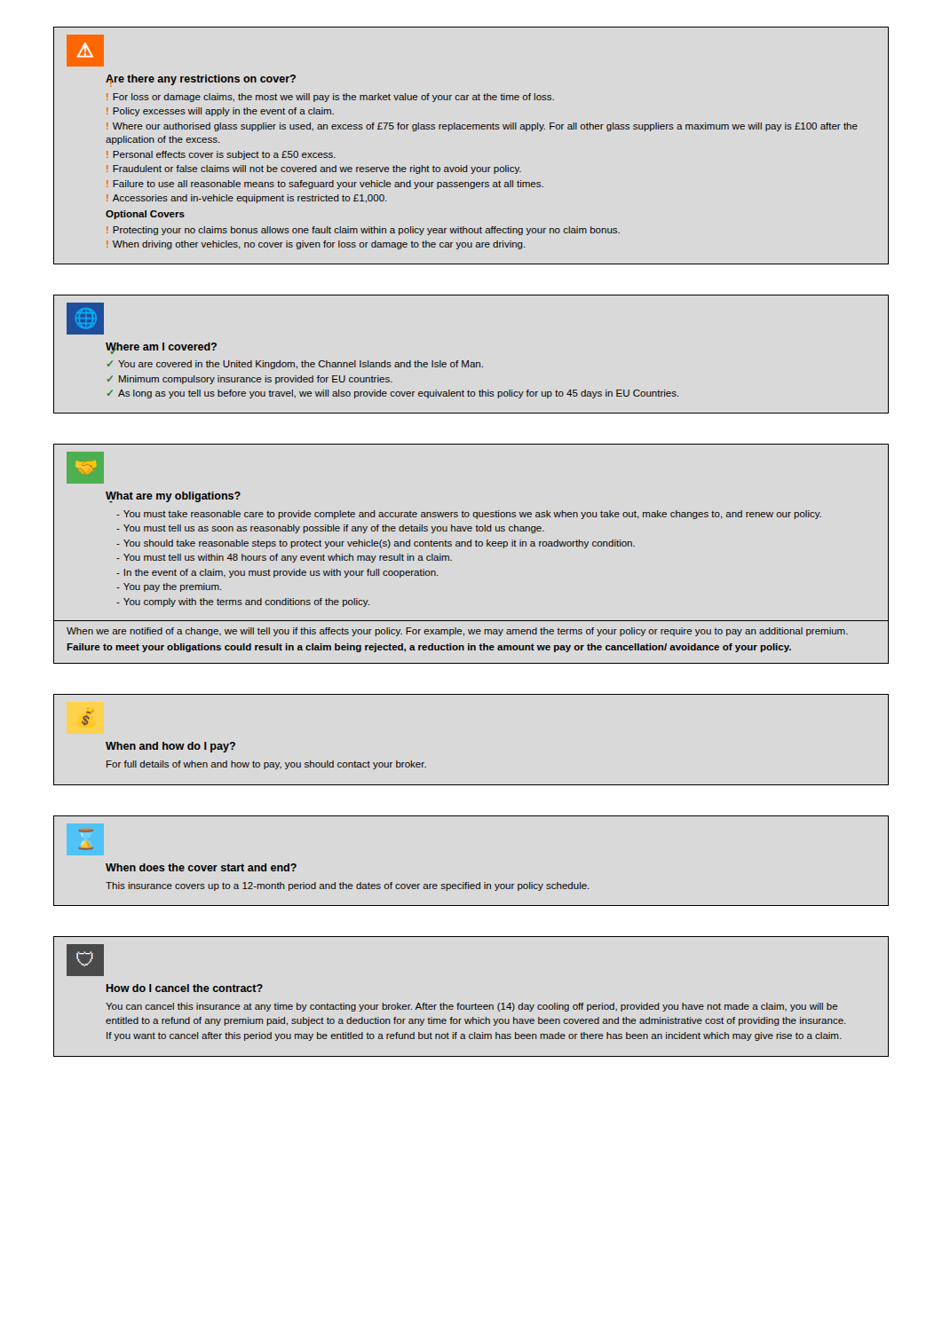⚠
!
Are there any restrictions on cover?
!For loss or damage claims, the most we will pay is the market value of your car at the time of loss.
!Policy excesses will apply in the event of a claim.
!Where our authorised glass supplier is used, an excess of £75 for glass replacements will apply. For all other glass suppliers a maximum we will pay is £100 after the application of the excess.
!Personal effects cover is subject to a £50 excess.
!Fraudulent or false claims will not be covered and we reserve the right to avoid your policy.
!Failure to use all reasonable means to safeguard your vehicle and your passengers at all times.
!Accessories and in-vehicle equipment is restricted to £1,000.
Optional Covers
!Protecting your no claims bonus allows one fault claim within a policy year without affecting your no claim bonus.
!When driving other vehicles, no cover is given for loss or damage to the car you are driving.
🌐
✓
Where am I covered?
✓You are covered in the United Kingdom, the Channel Islands and the Isle of Man.
✓Minimum compulsory insurance is provided for EU countries.
✓As long as you tell us before you travel, we will also provide cover equivalent to this policy for up to 45 days in EU Countries.
🤝
-
What are my obligations?
-You must take reasonable care to provide complete and accurate answers to questions we ask when you take out, make changes to, and renew our policy.
-You must tell us as soon as reasonably possible if any of the details you have told us change.
-You should take reasonable steps to protect your vehicle(s) and contents and to keep it in a roadworthy condition.
-You must tell us within 48 hours of any event which may result in a claim.
-In the event of a claim, you must provide us with your full cooperation.
-You pay the premium.
-You comply with the terms and conditions of the policy.
When we are notified of a change, we will tell you if this affects your policy. For example, we may amend the terms of your policy or require you to pay an additional premium.
Failure to meet your obligations could result in a claim being rejected, a reduction in the amount we pay or the cancellation/ avoidance of your policy.
💰
When and how do I pay?
For full details of when and how to pay, you should contact your broker.
⌛
When does the cover start and end?
This insurance covers up to a 12-month period and the dates of cover are specified in your policy schedule.
🛡
How do I cancel the contract?
You can cancel this insurance at any time by contacting your broker. After the fourteen (14) day cooling off period, provided you have not made a claim, you will be entitled to a refund of any premium paid, subject to a deduction for any time for which you have been covered and the administrative cost of providing the insurance.
If you want to cancel after this period you may be entitled to a refund but not if a claim has been made or there has been an incident which may give rise to a claim.